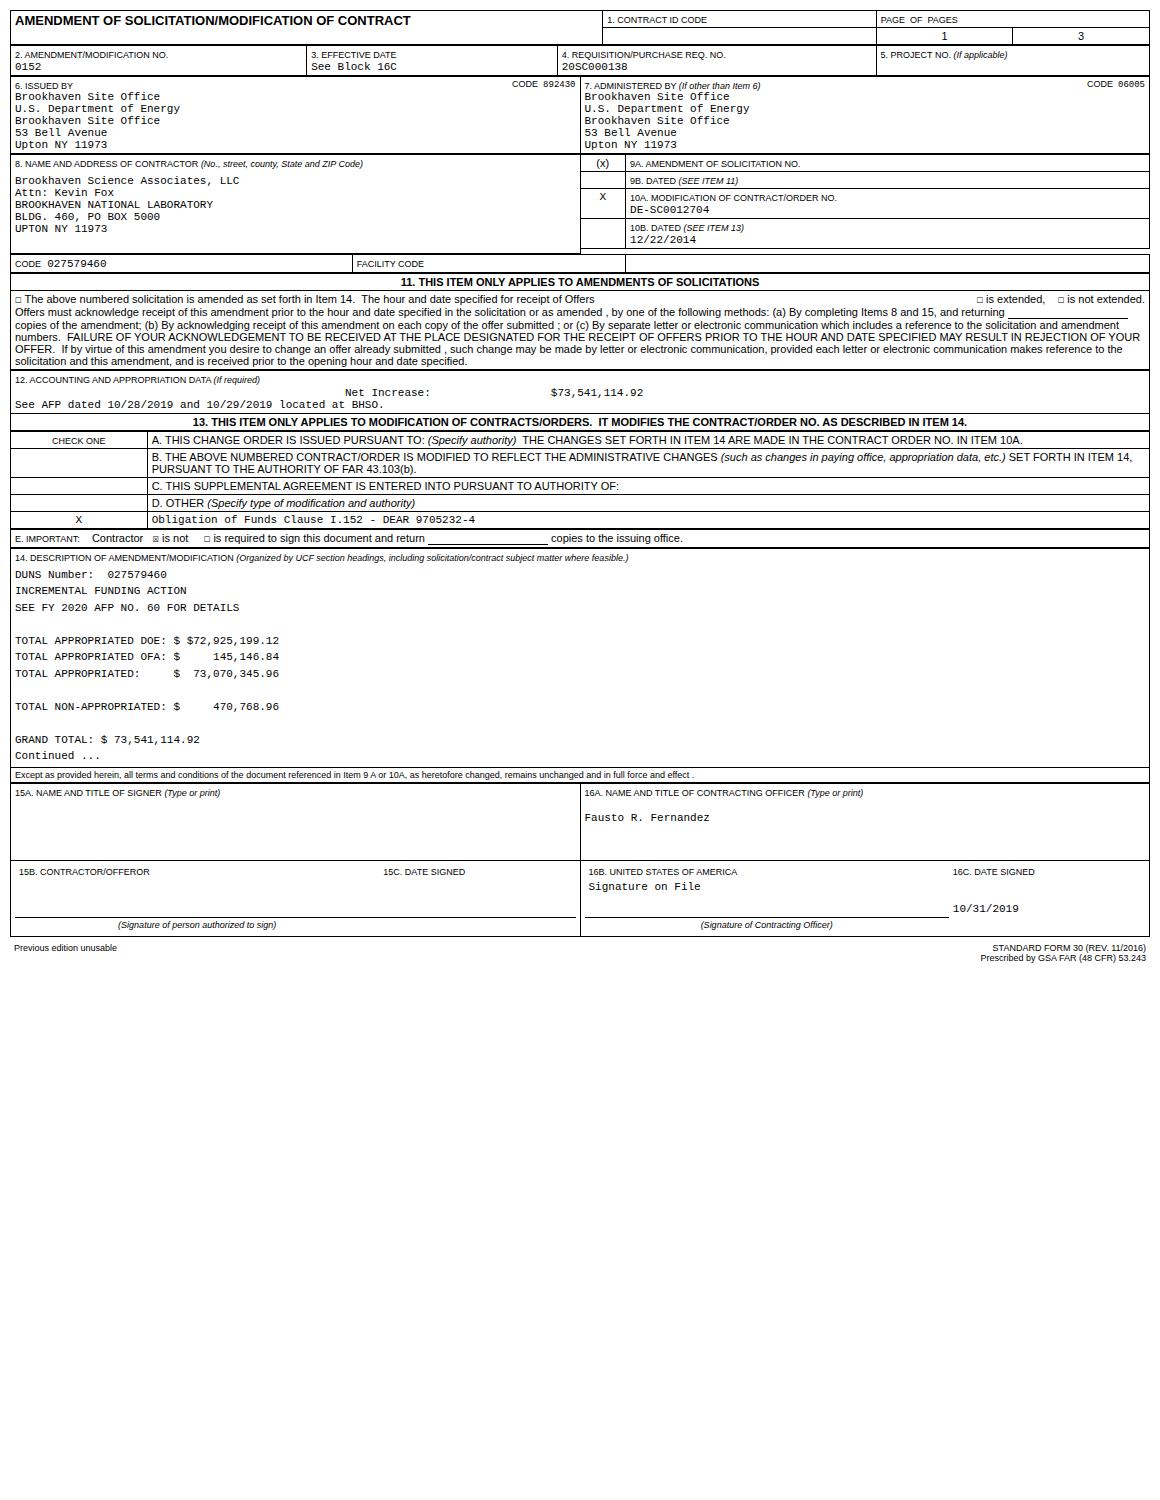| AMENDMENT OF SOLICITATION/MODIFICATION OF CONTRACT | 1. CONTRACT ID CODE | PAGE OF PAGES |
| | 1 | 3 |
| 2. AMENDMENT/MODIFICATION NO. 0152 | 3. EFFECTIVE DATE See Block 16C | 4. REQUISITION/PURCHASE REQ. NO. 20SC000138 | 5. PROJECT NO. (If applicable) |
| 6. ISSUED BY CODE 892430 Brookhaven Site Office U.S. Department of Energy Brookhaven Site Office 53 Bell Avenue Upton NY 11973 | 7. ADMINISTERED BY (If other than Item 6) CODE 06005 Brookhaven Site Office U.S. Department of Energy Brookhaven Site Office 53 Bell Avenue Upton NY 11973 |
| 8. NAME AND ADDRESS OF CONTRACTOR (No., street, county, State and ZIP Code) Brookhaven Science Associates, LLC Attn: Kevin Fox BROOKHAVEN NATIONAL LABORATORY BLDG. 460, PO BOX 5000 UPTON NY 11973 | (x) | 9A. AMENDMENT OF SOLICITATION NO. |
| | 9B. DATED (SEE ITEM 11) |
| X | 10A. MODIFICATION OF CONTRACT/ORDER NO. DE-SC0012704 |
| | 10B. DATED (SEE ITEM 13) 12/22/2014 |
| CODE 027579460 | FACILITY CODE | |
| 11. THIS ITEM ONLY APPLIES TO AMENDMENTS OF SOLICITATIONS |
| ☐ The above numbered solicitation is amended as set forth in Item 14. The hour and date specified for receipt of Offers ☐ is extended, ☐ is not extended. Offers must acknowledge receipt of this amendment prior to the hour and date specified in the solicitation or as amended , by one of the following methods: (a) By completing Items 8 and 15, and returning copies of the amendment; (b) By acknowledging receipt of this amendment on each copy of the offer submitted ; or (c) By separate letter or electronic communication which includes a reference to the solicitation and amendment numbers. FAILURE OF YOUR ACKNOWLEDGEMENT TO BE RECEIVED AT THE PLACE DESIGNATED FOR THE RECEIPT OF OFFERS PRIOR TO THE HOUR AND DATE SPECIFIED MAY RESULT IN REJECTION OF YOUR OFFER. If by virtue of this amendment you desire to change an offer already submitted , such change may be made by letter or electronic communication, provided each letter or electronic communication makes reference to the solicitation and this amendment, and is received prior to the opening hour and date specified. |
| 12. ACCOUNTING AND APPROPRIATION DATA (If required) Net Increase: $73,541,114.92 See AFP dated 10/28/2019 and 10/29/2019 located at BHSO. |
| 13. THIS ITEM ONLY APPLIES TO MODIFICATION OF CONTRACTS/ORDERS. IT MODIFIES THE CONTRACT/ORDER NO. AS DESCRIBED IN ITEM 14. |
| CHECK ONE | A. THIS CHANGE ORDER IS ISSUED PURSUANT TO: (Specify authority) THE CHANGES SET FORTH IN ITEM 14 ARE MADE IN THE CONTRACT ORDER NO. IN ITEM 10A. |
| | B. THE ABOVE NUMBERED CONTRACT/ORDER IS MODIFIED TO REFLECT THE ADMINISTRATIVE CHANGES (such as changes in paying office, appropriation data, etc.) SET FORTH IN ITEM 14, PURSUANT TO THE AUTHORITY OF FAR 43.103(b). |
| | C. THIS SUPPLEMENTAL AGREEMENT IS ENTERED INTO PURSUANT TO AUTHORITY OF: |
| | D. OTHER (Specify type of modification and authority) |
| X | Obligation of Funds Clause I.152 - DEAR 9705232-4 |
| E. IMPORTANT: Contractor ☒ is not ☐ is required to sign this document and return copies to the issuing office. |
| 14. DESCRIPTION OF AMENDMENT/MODIFICATION (Organized by UCF section headings, including solicitation/contract subject matter where feasible.) DUNS Number: 027579460 INCREMENTAL FUNDING ACTION SEE FY 2020 AFP NO. 60 FOR DETAILS TOTAL APPROPRIATED DOE: $ $72,925,199.12 TOTAL APPROPRIATED OFA: $ 145,146.84 TOTAL APPROPRIATED: $ 73,070,345.96 TOTAL NON-APPROPRIATED: $ 470,768.96 GRAND TOTAL: $ 73,541,114.92 Continued ... |
| Except as provided herein, all terms and conditions of the document referenced in Item 9 A or 10A, as heretofore changed, remains unchanged and in full force and effect . |
| 15A. NAME AND TITLE OF SIGNER (Type or print) | 16A. NAME AND TITLE OF CONTRACTING OFFICER (Type or print) Fausto R. Fernandez |
| / 15B. CONTRACTOR/OFFEROR / 15C. DATE SIGNED / / (Signature of person authorized to sign) / / | / 16B. UNITED STATES OF AMERICA / 16C. DATE SIGNED / / Signature on File / 10/31/2019 / / (Signature of Contracting Officer) / / |
| Previous edition unusable | STANDARD FORM 30 (REV. 11/2016) Prescribed by GSA FAR (48 CFR) 53.243 |